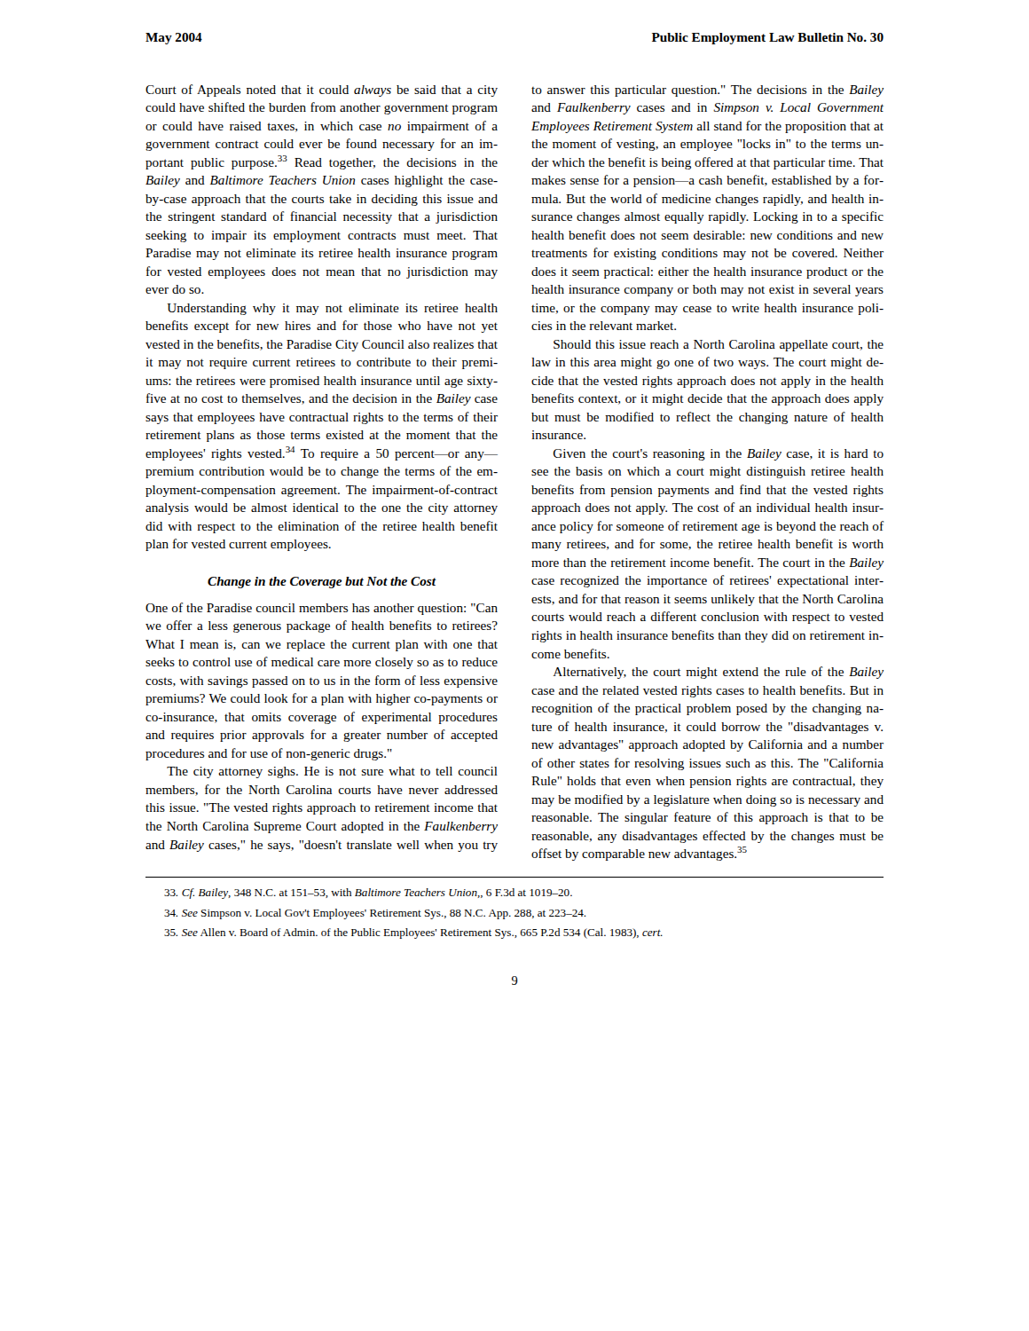May 2004 Public Employment Law Bulletin No. 30
Court of Appeals noted that it could always be said that a city could have shifted the burden from another government program or could have raised taxes, in which case no impairment of a government contract could ever be found necessary for an important public purpose.33 Read together, the decisions in the Bailey and Baltimore Teachers Union cases highlight the case-by-case approach that the courts take in deciding this issue and the stringent standard of financial necessity that a jurisdiction seeking to impair its employment contracts must meet. That Paradise may not eliminate its retiree health insurance program for vested employees does not mean that no jurisdiction may ever do so.
Understanding why it may not eliminate its retiree health benefits except for new hires and for those who have not yet vested in the benefits, the Paradise City Council also realizes that it may not require current retirees to contribute to their premiums: the retirees were promised health insurance until age sixty-five at no cost to themselves, and the decision in the Bailey case says that employees have contractual rights to the terms of their retirement plans as those terms existed at the moment that the employees' rights vested.34 To require a 50 percent—or any—premium contribution would be to change the terms of the employment-compensation agreement. The impairment-of-contract analysis would be almost identical to the one the city attorney did with respect to the elimination of the retiree health benefit plan for vested current employees.
Change in the Coverage but Not the Cost
One of the Paradise council members has another question: "Can we offer a less generous package of health benefits to retirees? What I mean is, can we replace the current plan with one that seeks to control use of medical care more closely so as to reduce costs, with savings passed on to us in the form of less expensive premiums? We could look for a plan with higher co-payments or co-insurance, that omits coverage of experimental procedures and requires prior approvals for a greater number of accepted procedures and for use of non-generic drugs."
The city attorney sighs. He is not sure what to tell council members, for the North Carolina courts have never addressed this issue. "The vested rights approach to retirement income that the North Carolina Supreme Court adopted in the Faulkenberry and Bailey cases," he says, "doesn't translate well when you try to answer this particular question." The decisions in the Bailey and Faulkenberry cases and in Simpson v. Local Government Employees Retirement System all stand for the proposition that at the moment of vesting, an employee "locks in" to the terms under which the benefit is being offered at that particular time. That makes sense for a pension—a cash benefit, established by a formula. But the world of medicine changes rapidly, and health insurance changes almost equally rapidly. Locking in to a specific health benefit does not seem desirable: new conditions and new treatments for existing conditions may not be covered. Neither does it seem practical: either the health insurance product or the health insurance company or both may not exist in several years time, or the company may cease to write health insurance policies in the relevant market.
Should this issue reach a North Carolina appellate court, the law in this area might go one of two ways. The court might decide that the vested rights approach does not apply in the health benefits context, or it might decide that the approach does apply but must be modified to reflect the changing nature of health insurance.
Given the court's reasoning in the Bailey case, it is hard to see the basis on which a court might distinguish retiree health benefits from pension payments and find that the vested rights approach does not apply. The cost of an individual health insurance policy for someone of retirement age is beyond the reach of many retirees, and for some, the retiree health benefit is worth more than the retirement income benefit. The court in the Bailey case recognized the importance of retirees' expectational interests, and for that reason it seems unlikely that the North Carolina courts would reach a different conclusion with respect to vested rights in health insurance benefits than they did on retirement income benefits.
Alternatively, the court might extend the rule of the Bailey case and the related vested rights cases to health benefits. But in recognition of the practical problem posed by the changing nature of health insurance, it could borrow the "disadvantages v. new advantages" approach adopted by California and a number of other states for resolving issues such as this. The "California Rule" holds that even when pension rights are contractual, they may be modified by a legislature when doing so is necessary and reasonable. The singular feature of this approach is that to be reasonable, any disadvantages effected by the changes must be offset by comparable new advantages.35
33. Cf. Bailey, 348 N.C. at 151–53, with Baltimore Teachers Union,, 6 F.3d at 1019–20.
34. See Simpson v. Local Gov't Employees' Retirement Sys., 88 N.C. App. 288, at 223–24.
35. See Allen v. Board of Admin. of the Public Employees' Retirement Sys., 665 P.2d 534 (Cal. 1983), cert.
9